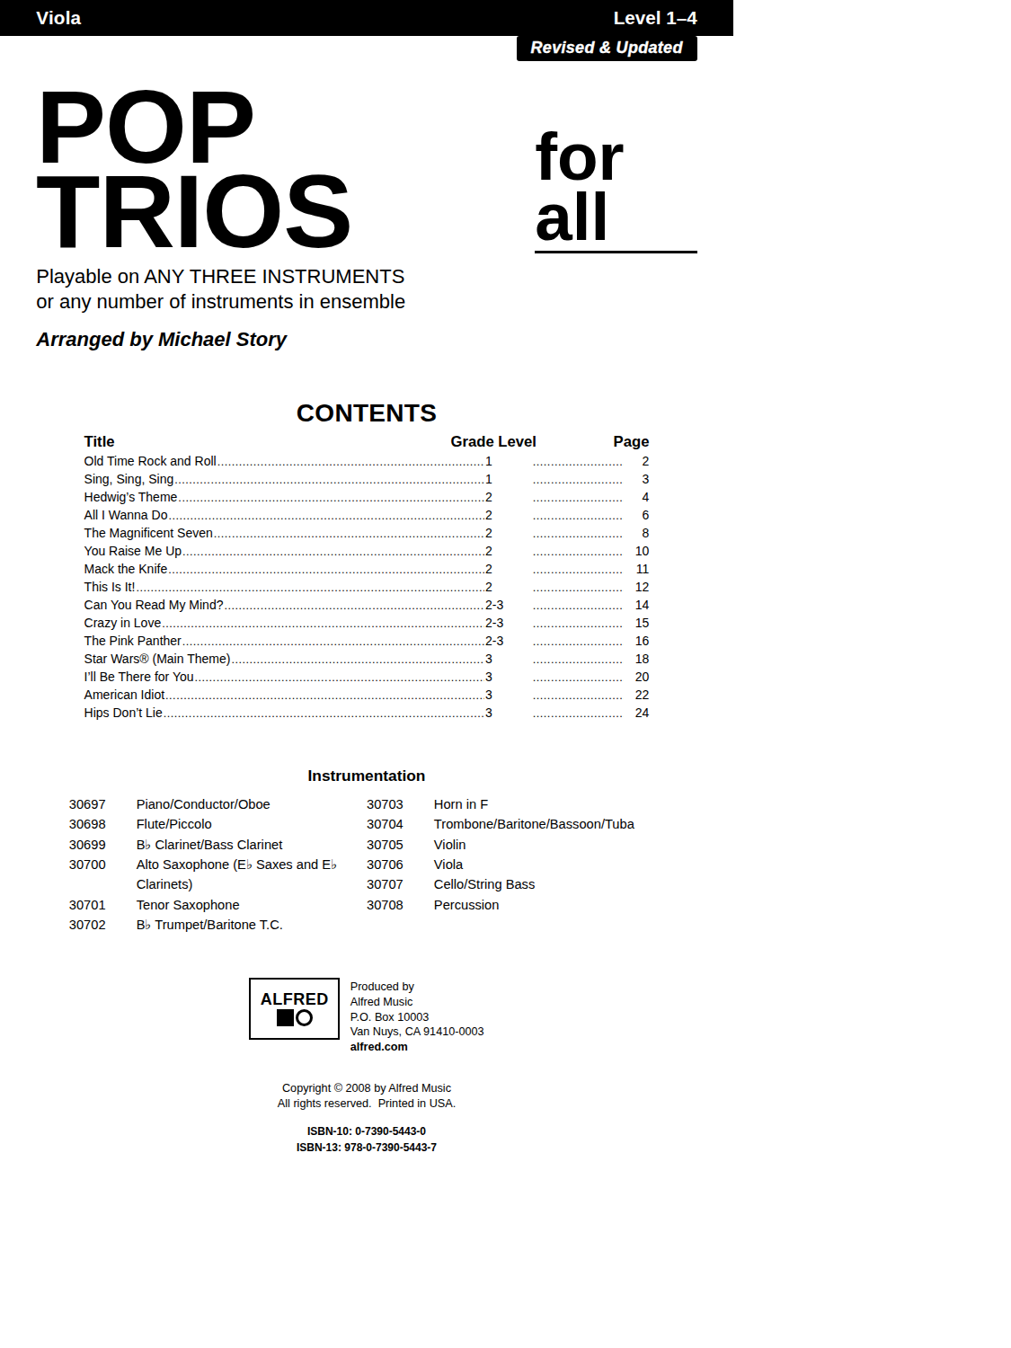Viola Level 1–4
Revised & Updated
POP TRIOS for all
Playable on ANY THREE INSTRUMENTS
or any number of instruments in ensemble
Arranged by Michael Story
CONTENTS
Title Grade Level Page
Old Time Rock and Roll.................................................................................................................................. 1.............................. 2
Sing, Sing, Sing.............................................................................................................................................. 1.............................. 3
Hedwig’s Theme............................................................................................................................................ 2.............................. 4
All I Wanna Do.............................................................................................................................................. 2.............................. 6
The Magnificent Seven.................................................................................................................................. 2.............................. 8
You Raise Me Up.......................................................................................................................................... 2.............................. 10
Mack the Knife.............................................................................................................................................. 2.............................. 11
This Is It!........................................................................................................................................................ 2.............................. 12
Can You Read My Mind?.............................................................................................................................. 2-3........................... 14
Crazy in Love................................................................................................................................................ 2-3........................... 15
The Pink Panther........................................................................................................................................ 2-3........................... 16
Star Wars® (Main Theme).............................................................................................................................. 3.............................. 18
I’ll Be There for You.................................................................................................................................... 3.............................. 20
American Idiot.............................................................................................................................................. 3.............................. 22
Hips Don’t Lie................................................................................................................................................ 3.............................. 24
Instrumentation
30697 Piano/Conductor/Oboe
30698 Flute/Piccolo
30699 B♭ Clarinet/Bass Clarinet
30700 Alto Saxophone (E♭ Saxes and E♭ Clarinets)
30701 Tenor Saxophone
30702 B♭ Trumpet/Baritone T.C.
30703 Horn in F
30704 Trombone/Baritone/Bassoon/Tuba
30705 Violin
30706 Viola
30707 Cello/String Bass
30708 Percussion
ALFRED
Produced by
Alfred Music
P.O. Box 10003
Van Nuys, CA 91410-0003
alfred.com
Copyright © 2008 by Alfred Music
All rights reserved. Printed in USA.
ISBN-10: 0-7390-5443-0
ISBN-13: 978-0-7390-5443-7